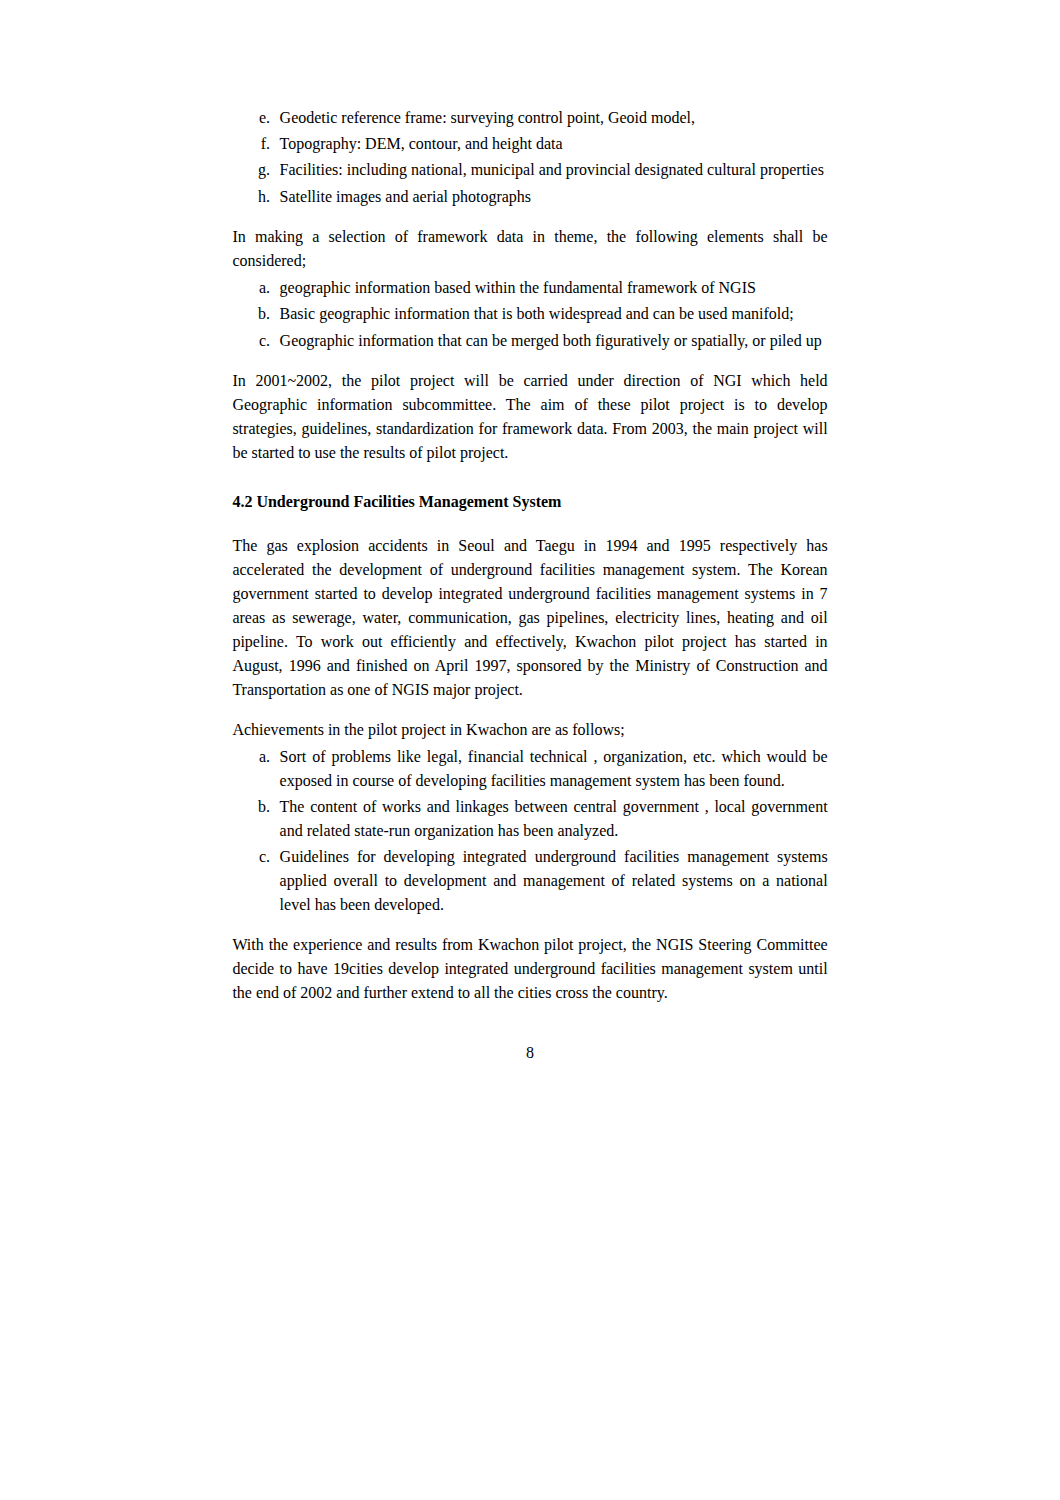Geodetic reference frame: surveying control point, Geoid model,
Topography: DEM, contour, and height data
Facilities: including national, municipal and provincial designated cultural properties
Satellite images and aerial photographs
In making a selection of framework data in theme, the following elements shall be considered;
geographic information based within the fundamental framework of NGIS
Basic geographic information that is both widespread and can be used manifold;
Geographic information that can be merged both figuratively or spatially, or piled up
In 2001~2002, the pilot project will be carried under direction of NGI which held Geographic information subcommittee. The aim of these pilot project is to develop strategies, guidelines, standardization for framework data. From 2003, the main project will be started to use the results of pilot project.
4.2 Underground Facilities Management System
The gas explosion accidents in Seoul and Taegu in 1994 and 1995 respectively has accelerated the development of underground facilities management system. The Korean government started to develop integrated underground facilities management systems in 7 areas as sewerage, water, communication, gas pipelines, electricity lines, heating and oil pipeline. To work out efficiently and effectively, Kwachon pilot project has started in August, 1996 and finished on April 1997, sponsored by the Ministry of Construction and Transportation as one of NGIS major project.
Achievements in the pilot project in Kwachon are as follows;
Sort of problems like legal, financial technical , organization, etc. which would be exposed in course of developing facilities management system has been found.
The content of works and linkages between central government , local government and related state-run organization has been analyzed.
Guidelines for developing integrated underground facilities management systems applied overall to development and management of related systems on a national level has been developed.
With the experience and results from Kwachon pilot project, the NGIS Steering Committee decide to have 19cities develop integrated underground facilities management system until the end of 2002 and further extend to all the cities cross the country.
8